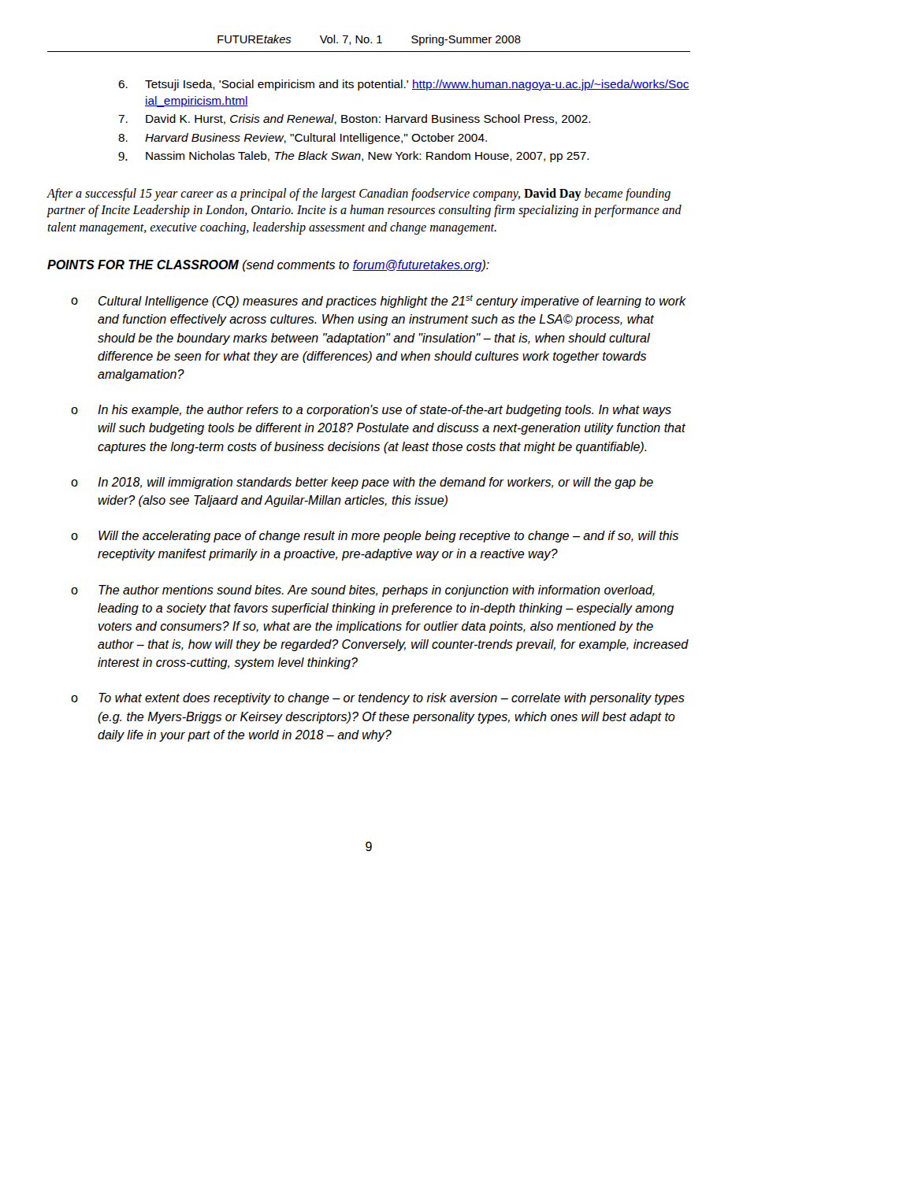FUTUREtakes Vol. 7, No. 1 Spring-Summer 2008
6. Tetsuji Iseda, 'Social empiricism and its potential.' http://www.human.nagoya-u.ac.jp/~iseda/works/Social_empiricism.html
7. David K. Hurst, Crisis and Renewal, Boston: Harvard Business School Press, 2002.
8. Harvard Business Review, "Cultural Intelligence," October 2004.
9. Nassim Nicholas Taleb, The Black Swan, New York: Random House, 2007, pp 257.
After a successful 15 year career as a principal of the largest Canadian foodservice company, David Day became founding partner of Incite Leadership in London, Ontario. Incite is a human resources consulting firm specializing in performance and talent management, executive coaching, leadership assessment and change management.
POINTS FOR THE CLASSROOM (send comments to forum@futuretakes.org):
Cultural Intelligence (CQ) measures and practices highlight the 21st century imperative of learning to work and function effectively across cultures. When using an instrument such as the LSA© process, what should be the boundary marks between "adaptation" and "insulation" – that is, when should cultural difference be seen for what they are (differences) and when should cultures work together towards amalgamation?
In his example, the author refers to a corporation's use of state-of-the-art budgeting tools. In what ways will such budgeting tools be different in 2018? Postulate and discuss a next-generation utility function that captures the long-term costs of business decisions (at least those costs that might be quantifiable).
In 2018, will immigration standards better keep pace with the demand for workers, or will the gap be wider? (also see Taljaard and Aguilar-Millan articles, this issue)
Will the accelerating pace of change result in more people being receptive to change – and if so, will this receptivity manifest primarily in a proactive, pre-adaptive way or in a reactive way?
The author mentions sound bites. Are sound bites, perhaps in conjunction with information overload, leading to a society that favors superficial thinking in preference to in-depth thinking – especially among voters and consumers? If so, what are the implications for outlier data points, also mentioned by the author – that is, how will they be regarded? Conversely, will counter-trends prevail, for example, increased interest in cross-cutting, system level thinking?
To what extent does receptivity to change – or tendency to risk aversion – correlate with personality types (e.g. the Myers-Briggs or Keirsey descriptors)? Of these personality types, which ones will best adapt to daily life in your part of the world in 2018 – and why?
9